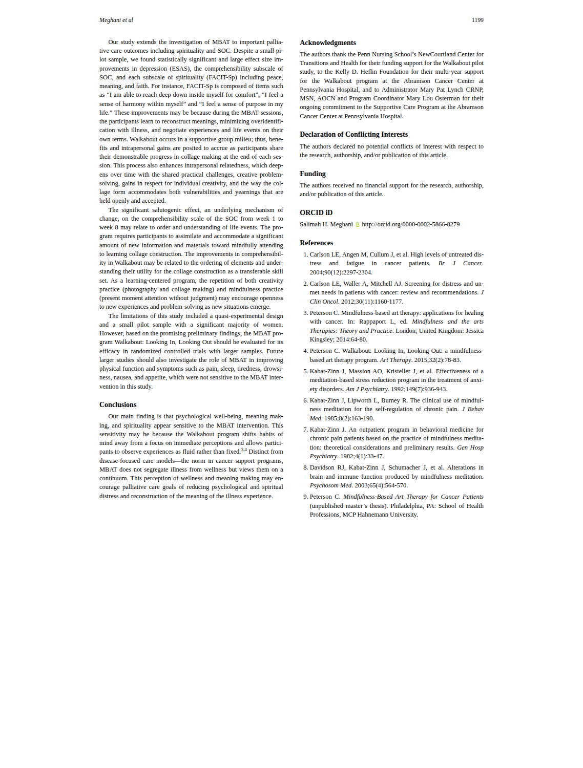Meghani et al 1199
Our study extends the investigation of MBAT to important palliative care outcomes including spirituality and SOC. Despite a small pilot sample, we found statistically significant and large effect size improvements in depression (ESAS), the comprehensibility subscale of SOC, and each subscale of spirituality (FACIT-Sp) including peace, meaning, and faith. For instance, FACIT-Sp is composed of items such as “I am able to reach deep down inside myself for comfort”, “I feel a sense of harmony within myself” and “I feel a sense of purpose in my life.” These improvements may be because during the MBAT sessions, the participants learn to reconstruct meanings, minimizing overidentification with illness, and negotiate experiences and life events on their own terms. Walkabout occurs in a supportive group milieu; thus, benefits and intrapersonal gains are posited to accrue as participants share their demonstrable progress in collage making at the end of each session. This process also enhances intrapersonal relatedness, which deepens over time with the shared practical challenges, creative problem-solving, gains in respect for individual creativity, and the way the collage form accommodates both vulnerabilities and yearnings that are held openly and accepted.
The significant salutogenic effect, an underlying mechanism of change, on the comprehensibility scale of the SOC from week 1 to week 8 may relate to order and understanding of life events. The program requires participants to assimilate and accommodate a significant amount of new information and materials toward mindfully attending to learning collage construction. The improvements in comprehensibility in Walkabout may be related to the ordering of elements and understanding their utility for the collage construction as a transferable skill set. As a learning-centered program, the repetition of both creativity practice (photography and collage making) and mindfulness practice (present moment attention without judgment) may encourage openness to new experiences and problem-solving as new situations emerge.
The limitations of this study included a quasi-experimental design and a small pilot sample with a significant majority of women. However, based on the promising preliminary findings, the MBAT program Walkabout: Looking In, Looking Out should be evaluated for its efficacy in randomized controlled trials with larger samples. Future larger studies should also investigate the role of MBAT in improving physical function and symptoms such as pain, sleep, tiredness, drowsiness, nausea, and appetite, which were not sensitive to the MBAT intervention in this study.
Conclusions
Our main finding is that psychological well-being, meaning making, and spirituality appear sensitive to the MBAT intervention. This sensitivity may be because the Walkabout program shifts habits of mind away from a focus on immediate perceptions and allows participants to observe experiences as fluid rather than fixed.3,4 Distinct from disease-focused care models—the norm in cancer support programs, MBAT does not segregate illness from wellness but views them on a continuum. This perception of wellness and meaning making may encourage palliative care goals of reducing psychological and spiritual distress and reconstruction of the meaning of the illness experience.
Acknowledgments
The authors thank the Penn Nursing School’s NewCourtland Center for Transitions and Health for their funding support for the Walkabout pilot study, to the Kelly D. Heflin Foundation for their multi-year support for the Walkabout program at the Abramson Cancer Center at Pennsylvania Hospital, and to Administrator Mary Pat Lynch CRNP, MSN, AOCN and Program Coordinator Mary Lou Osterman for their ongoing commitment to the Supportive Care Program at the Abramson Cancer Center at Pennsylvania Hospital.
Declaration of Conflicting Interests
The authors declared no potential conflicts of interest with respect to the research, authorship, and/or publication of this article.
Funding
The authors received no financial support for the research, authorship, and/or publication of this article.
ORCID iD
Salimah H. Meghani iD http://orcid.org/0000-0002-5866-8279
References
Carlson LE, Angen M, Cullum J, et al. High levels of untreated distress and fatigue in cancer patients. Br J Cancer. 2004;90(12):2297-2304.
Carlson LE, Waller A, Mitchell AJ. Screening for distress and unmet needs in patients with cancer: review and recommendations. J Clin Oncol. 2012;30(11):1160-1177.
Peterson C. Mindfulness-based art therapy: applications for healing with cancer. In: Rappaport L, ed. Mindfulness and the arts Therapies: Theory and Practice. London, United Kingdom: Jessica Kingsley; 2014:64-80.
Peterson C. Walkabout: Looking In, Looking Out: a mindfulness-based art therapy program. Art Therapy. 2015;32(2):78-83.
Kabat-Zinn J, Massion AO, Kristeller J, et al. Effectiveness of a meditation-based stress reduction program in the treatment of anxiety disorders. Am J Psychiatry. 1992;149(7):936-943.
Kabat-Zinn J, Lipworth L, Burney R. The clinical use of mindfulness meditation for the self-regulation of chronic pain. J Behav Med. 1985;8(2):163-190.
Kabat-Zinn J. An outpatient program in behavioral medicine for chronic pain patients based on the practice of mindfulness meditation: theoretical considerations and preliminary results. Gen Hosp Psychiatry. 1982;4(1):33-47.
Davidson RJ, Kabat-Zinn J, Schumacher J, et al. Alterations in brain and immune function produced by mindfulness meditation. Psychosom Med. 2003;65(4):564-570.
Peterson C. Mindfulness-Based Art Therapy for Cancer Patients (unpublished master’s thesis). Philadelphia, PA: School of Health Professions, MCP Hahnemann University.